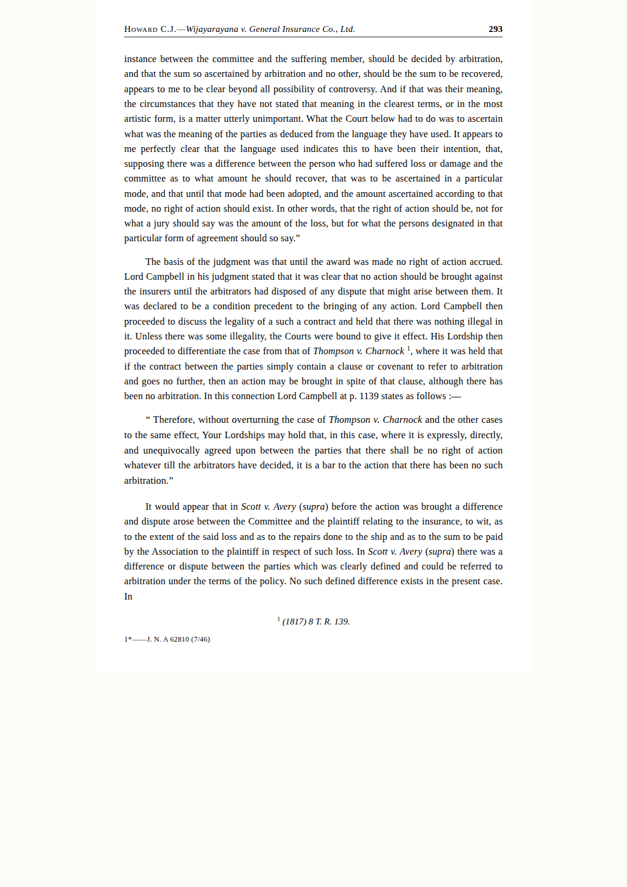Howard C.J.—Wijayarayana v. General Insurance Co., Ltd. 293
instance between the committee and the suffering member, should be decided by arbitration, and that the sum so ascertained by arbitration and no other, should be the sum to be recovered, appears to me to be clear beyond all possibility of controversy. And if that was their meaning, the circumstances that they have not stated that meaning in the clearest terms, or in the most artistic form, is a matter utterly unimportant. What the Court below had to do was to ascertain what was the meaning of the parties as deduced from the language they have used. It appears to me perfectly clear that the language used indicates this to have been their intention, that, supposing there was a difference between the person who had suffered loss or damage and the committee as to what amount he should recover, that was to be ascertained in a particular mode, and that until that mode had been adopted, and the amount ascertained according to that mode, no right of action should exist. In other words, that the right of action should be, not for what a jury should say was the amount of the loss, but for what the persons designated in that particular form of agreement should so say.”
The basis of the judgment was that until the award was made no right of action accrued. Lord Campbell in his judgment stated that it was clear that no action should be brought against the insurers until the arbitrators had disposed of any dispute that might arise between them. It was declared to be a condition precedent to the bringing of any action. Lord Campbell then proceeded to discuss the legality of a such a contract and held that there was nothing illegal in it. Unless there was some illegality, the Courts were bound to give it effect. His Lordship then proceeded to differentiate the case from that of Thompson v. Charnock 1, where it was held that if the contract between the parties simply contain a clause or covenant to refer to arbitration and goes no further, then an action may be brought in spite of that clause, although there has been no arbitration. In this connection Lord Campbell at p. 1139 states as follows :—
“ Therefore, without overturning the case of Thompson v. Charnock and the other cases to the same effect, Your Lordships may hold that, in this case, where it is expressly, directly, and unequivocally agreed upon between the parties that there shall be no right of action whatever till the arbitrators have decided, it is a bar to the action that there has been no such arbitration.”
It would appear that in Scott v. Avery (supra) before the action was brought a difference and dispute arose between the Committee and the plaintiff relating to the insurance, to wit, as to the extent of the said loss and as to the repairs done to the ship and as to the sum to be paid by the Association to the plaintiff in respect of such loss. In Scott v. Avery (supra) there was a difference or dispute between the parties which was clearly defined and could be referred to arbitration under the terms of the policy. No such defined difference exists in the present case. In
1 (1817) 8 T. R. 139.
1*——J. N. A 62810 (7/46)